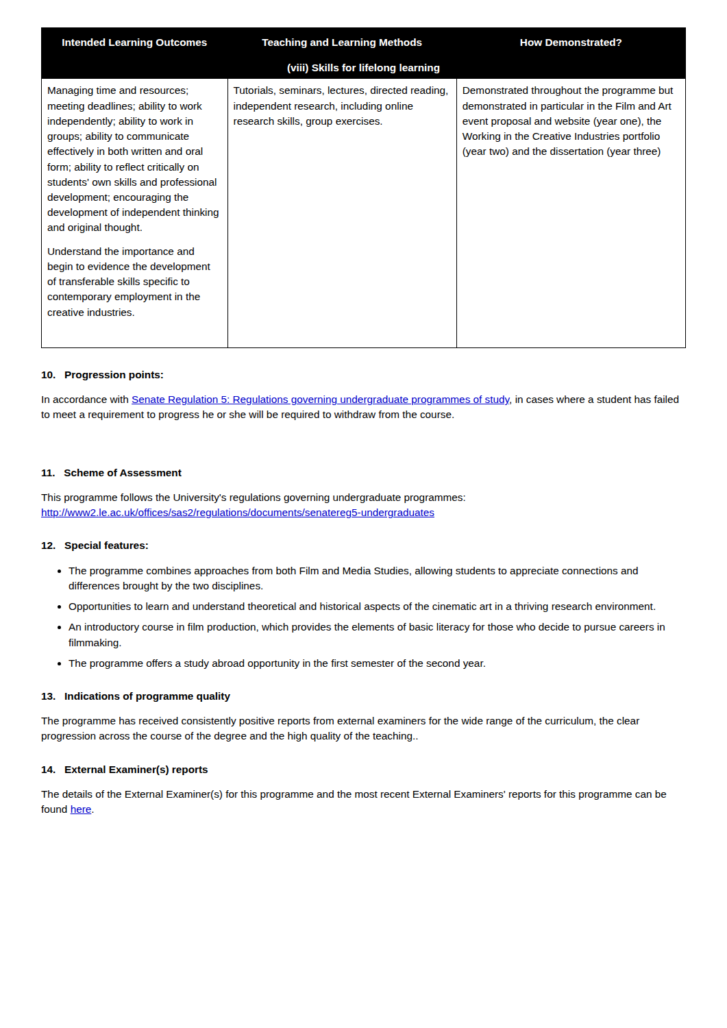| Intended Learning Outcomes | Teaching and Learning Methods | How Demonstrated? |
| --- | --- | --- |
| (viii) Skills for lifelong learning |
| Managing time and resources; meeting deadlines; ability to work independently; ability to work in groups; ability to communicate effectively in both written and oral form; ability to reflect critically on students' own skills and professional development; encouraging the development of independent thinking and original thought. Understand the importance and begin to evidence the development of transferable skills specific to contemporary employment in the creative industries. | Tutorials, seminars, lectures, directed reading, independent research, including online research skills, group exercises. | Demonstrated throughout the programme but demonstrated in particular in the Film and Art event proposal and website (year one), the Working in the Creative Industries portfolio (year two) and the dissertation (year three) |
10. Progression points:
In accordance with Senate Regulation 5: Regulations governing undergraduate programmes of study, in cases where a student has failed to meet a requirement to progress he or she will be required to withdraw from the course.
11. Scheme of Assessment
This programme follows the University's regulations governing undergraduate programmes:
http://www2.le.ac.uk/offices/sas2/regulations/documents/senatereg5-undergraduates
12. Special features:
The programme combines approaches from both Film and Media Studies, allowing students to appreciate connections and differences brought by the two disciplines.
Opportunities to learn and understand theoretical and historical aspects of the cinematic art in a thriving research environment.
An introductory course in film production, which provides the elements of basic literacy for those who decide to pursue careers in filmmaking.
The programme offers a study abroad opportunity in the first semester of the second year.
13. Indications of programme quality
The programme has received consistently positive reports from external examiners for the wide range of the curriculum, the clear progression across the course of the degree and the high quality of the teaching..
14. External Examiner(s) reports
The details of the External Examiner(s) for this programme and the most recent External Examiners' reports for this programme can be found here.